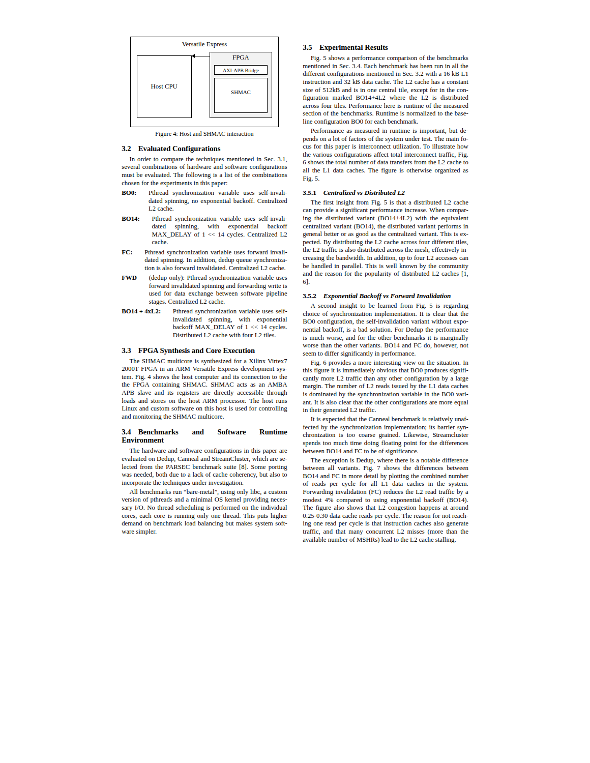Versatile Express
Host CPU
FPGA
AXI-APB Bridge
SHMAC
Figure 4: Host and SHMAC interaction
3.2 Evaluated Configurations
In order to compare the techniques mentioned in Sec. 3.1, several combinations of hardware and software configurations must be evaluated. The following is a list of the combinations chosen for the experiments in this paper:
BO0:
Pthread synchronization variable uses self-invalidated spinning, no exponential backoff. Centralized L2 cache.
BO14:
Pthread synchronization variable uses self-invalidated spinning, with exponential backoff MAX_DELAY of 1 << 14 cycles. Centralized L2 cache.
FC:
Pthread synchronization variable uses forward invalidated spinning. In addition, dedup queue synchronization is also forward invalidated. Centralized L2 cache.
FWD
(dedup only): Pthread synchronization variable uses forward invalidated spinning and forwarding write is used for data exchange between software pipeline stages. Centralized L2 cache.
BO14 + 4xL2:
Pthread synchronization variable uses self-invalidated spinning, with exponential backoff MAX_DELAY of 1 << 14 cycles. Distributed L2 cache with four L2 tiles.
3.3 FPGA Synthesis and Core Execution
The SHMAC multicore is synthesized for a Xilinx Virtex7 2000T FPGA in an ARM Versatile Express development system. Fig. 4 shows the host computer and its connection to the the FPGA containing SHMAC. SHMAC acts as an AMBA APB slave and its registers are directly accessible through loads and stores on the host ARM processor. The host runs Linux and custom software on this host is used for controlling and monitoring the SHMAC multicore.
3.4 Benchmarks and Software Runtime Environment
The hardware and software configurations in this paper are evaluated on Dedup, Canneal and StreamCluster, which are selected from the PARSEC benchmark suite [8]. Some porting was needed, both due to a lack of cache coherency, but also to incorporate the techniques under investigation.
All benchmarks run “bare-metal”, using only libc, a custom version of pthreads and a minimal OS kernel providing necessary I/O. No thread scheduling is performed on the individual cores, each core is running only one thread. This puts higher demand on benchmark load balancing but makes system software simpler.
3.5 Experimental Results
Fig. 5 shows a performance comparison of the benchmarks mentioned in Sec. 3.4. Each benchmark has been run in all the different configurations mentioned in Sec. 3.2 with a 16 kB L1 instruction and 32 kB data cache. The L2 cache has a constant size of 512kB and is in one central tile, except for in the configuration marked BO14+4L2 where the L2 is distributed across four tiles. Performance here is runtime of the measured section of the benchmarks. Runtime is normalized to the baseline configuration BO0 for each benchmark.
Performance as measured in runtime is important, but depends on a lot of factors of the system under test. The main focus for this paper is interconnect utilization. To illustrate how the various configurations affect total interconnect traffic, Fig. 6 shows the total number of data transfers from the L2 cache to all the L1 data caches. The figure is otherwise organized as Fig. 5.
3.5.1 Centralized vs Distributed L2
The first insight from Fig. 5 is that a distributed L2 cache can provide a significant performance increase. When comparing the distributed variant (BO14+4L2) with the equivalent centralized variant (BO14), the distributed variant performs in general better or as good as the centralized variant. This is expected. By distributing the L2 cache across four different tiles, the L2 traffic is also distributed across the mesh, effectively increasing the bandwidth. In addition, up to four L2 accesses can be handled in parallel. This is well known by the community and the reason for the popularity of distributed L2 caches [1, 6].
3.5.2 Exponential Backoff vs Forward Invalidation
A second insight to be learned from Fig. 5 is regarding choice of synchronization implementation. It is clear that the BO0 configuration, the self-invalidation variant without exponential backoff, is a bad solution. For Dedup the performance is much worse, and for the other benchmarks it is marginally worse than the other variants. BO14 and FC do, however, not seem to differ significantly in performance.
Fig. 6 provides a more interesting view on the situation. In this figure it is immediately obvious that BO0 produces significantly more L2 traffic than any other configuration by a large margin. The number of L2 reads issued by the L1 data caches is dominated by the synchronization variable in the BO0 variant. It is also clear that the other configurations are more equal in their generated L2 traffic.
It is expected that the Canneal benchmark is relatively unaffected by the synchronization implementation; its barrier synchronization is too coarse grained. Likewise, Streamcluster spends too much time doing floating point for the differences between BO14 and FC to be of significance.
The exception is Dedup, where there is a notable difference between all variants. Fig. 7 shows the differences between BO14 and FC in more detail by plotting the combined number of reads per cycle for all L1 data caches in the system. Forwarding invalidation (FC) reduces the L2 read traffic by a modest 4% compared to using exponential backoff (BO14). The figure also shows that L2 congestion happens at around 0.25-0.30 data cache reads per cycle. The reason for not reaching one read per cycle is that instruction caches also generate traffic, and that many concurrent L2 misses (more than the available number of MSHRs) lead to the L2 cache stalling.